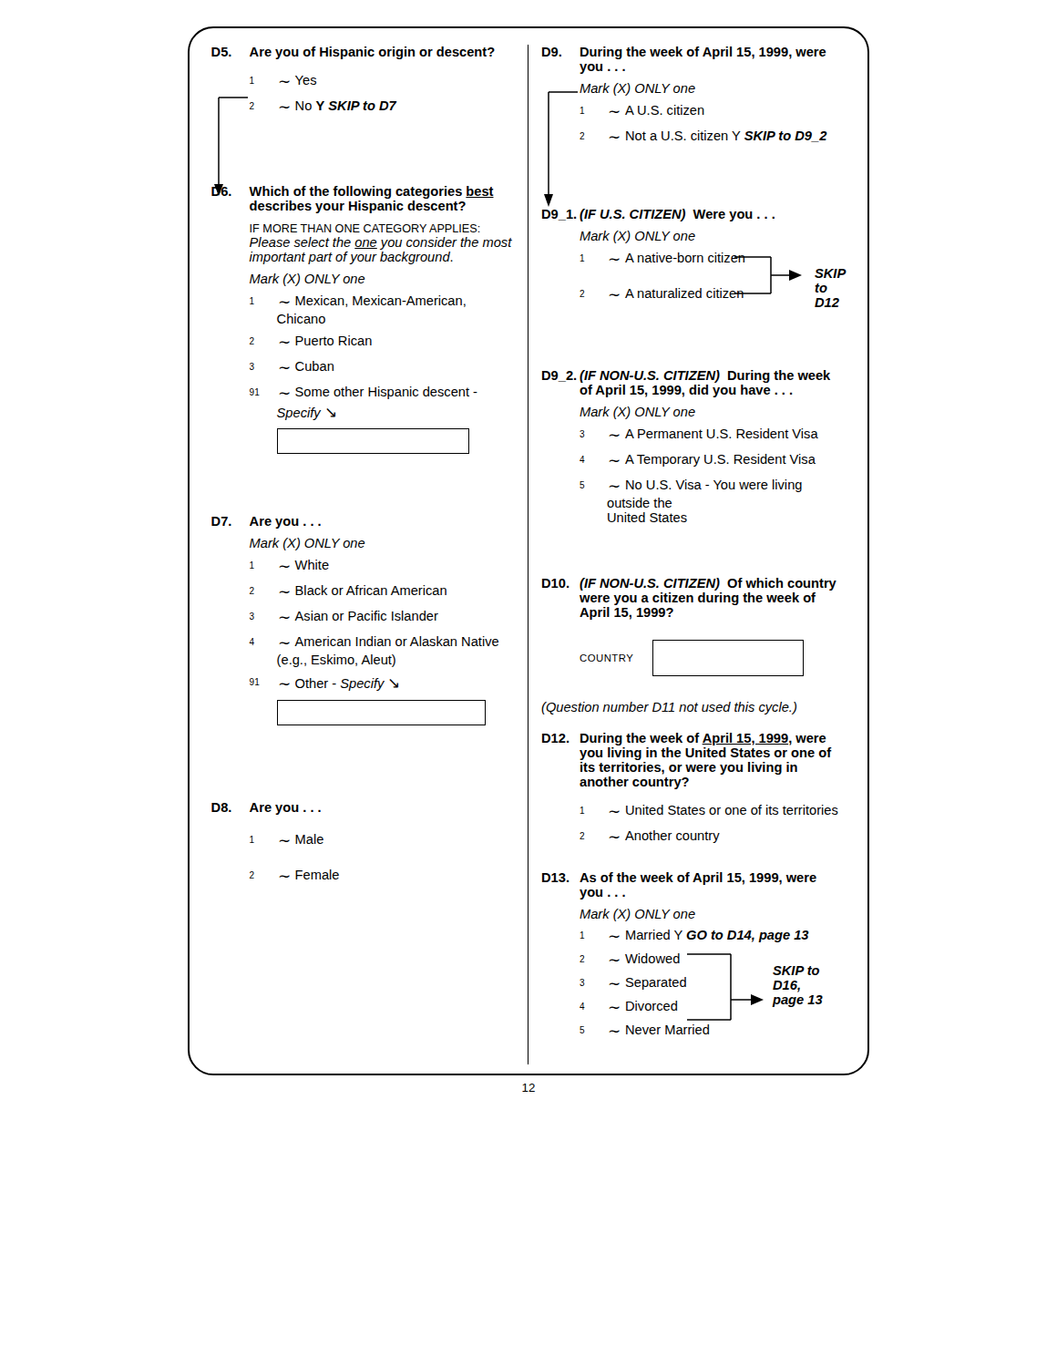D5. Are you of Hispanic origin or descent?
1∼Yes
2∼No Y SKIP to D7
D6. Which of the following categories best describes your Hispanic descent?
IF MORE THAN ONE CATEGORY APPLIES: Please select the one you consider the most important part of your background.
Mark (X) ONLY one
1∼Mexican, Mexican-American, Chicano
2∼Puerto Rican
3∼Cuban
91∼Some other Hispanic descent - Specify ↘
D7. Are you . . .
Mark (X) ONLY one
1∼White
2∼Black or African American
3∼Asian or Pacific Islander
4∼American Indian or Alaskan Native
(e.g., Eskimo, Aleut)
91∼Other - Specify ↘
D8. Are you . . .
1∼Male
2∼Female
D9. During the week of April 15, 1999, were you . . .
Mark (X) ONLY one
1∼A U.S. citizen
2∼Not a U.S. citizen Y SKIP to D9_2
D9_1.(IF U.S. CITIZEN) Were you . . .
Mark (X) ONLY one
1∼A native-born citizen
2∼A naturalized citizen
SKIP to D12
D9_2.(IF NON-U.S. CITIZEN) During the week of April 15, 1999, did you have . . .
Mark (X) ONLY one
3∼A Permanent U.S. Resident Visa
4∼A Temporary U.S. Resident Visa
5∼No U.S. Visa - You were living outside the
United States
D10.(IF NON-U.S. CITIZEN) Of which country were you a citizen during the week of April 15, 1999?
COUNTRY
(Question number D11 not used this cycle.)
D12. During the week of April 15, 1999, were you living in the United States or one of its territories, or were you living in another country?
1∼United States or one of its territories
2∼Another country
D13. As of the week of April 15, 1999, were you . . .
Mark (X) ONLY one
1∼Married Y GO to D14, page 13
2∼Widowed
3∼Separated
4∼Divorced
5∼Never Married
SKIP to D16,
page 13
12